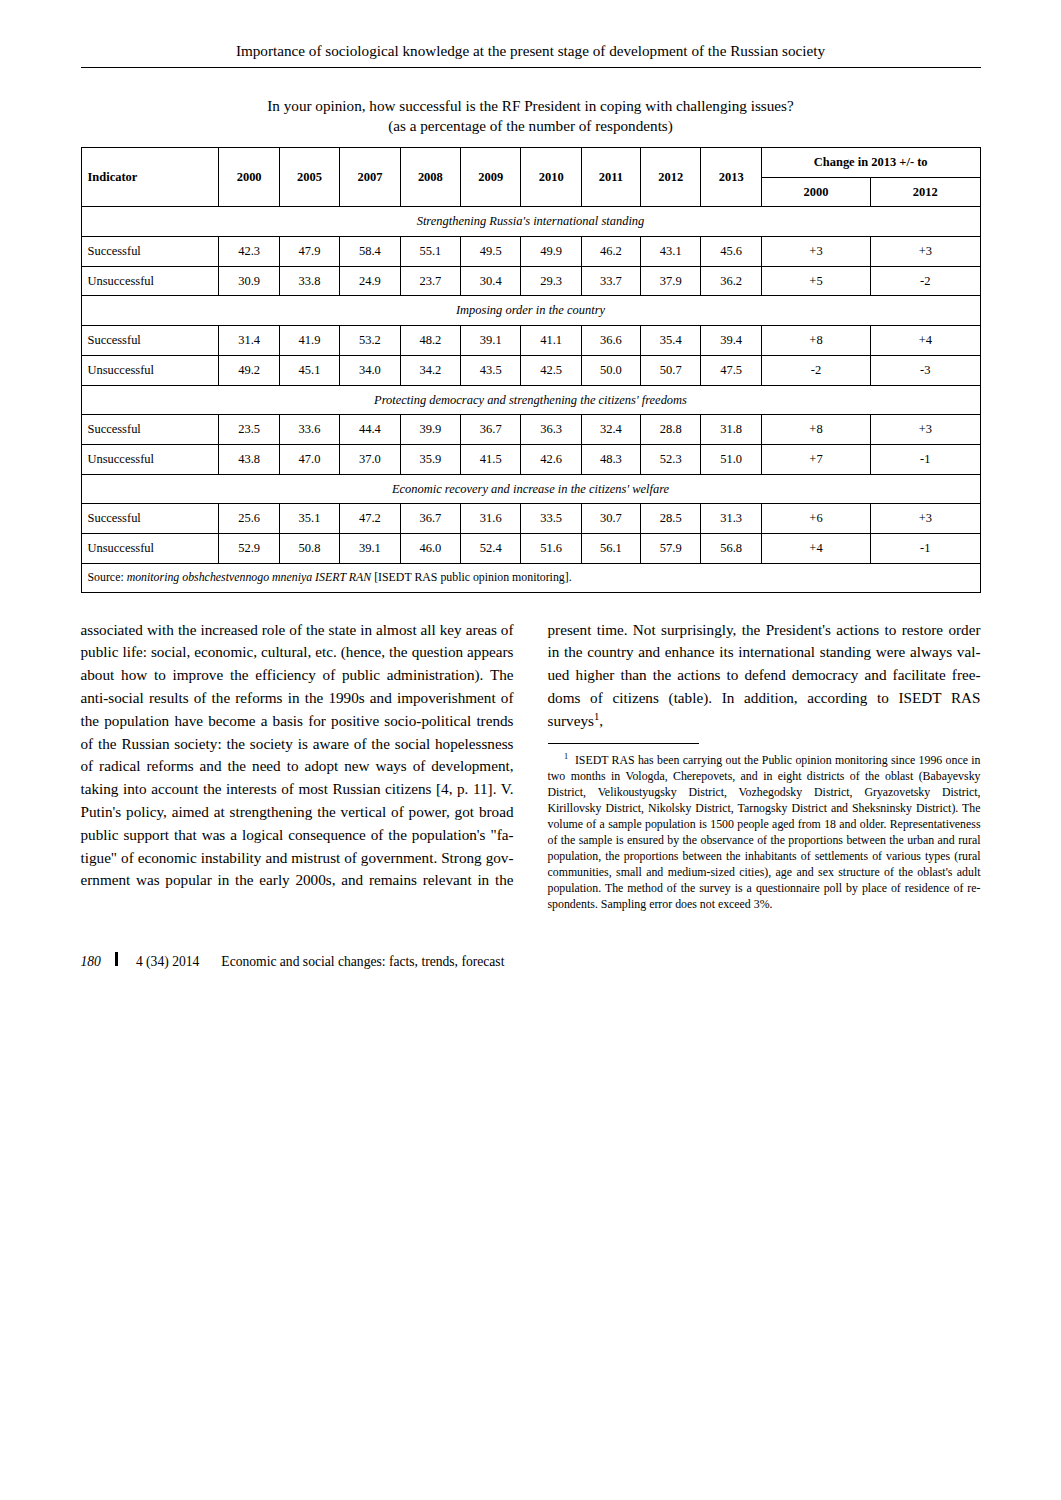Importance of sociological knowledge at the present stage of development of the Russian society
In your opinion, how successful is the RF President in coping with challenging issues?
(as a percentage of the number of respondents)
| Indicator | 2000 | 2005 | 2007 | 2008 | 2009 | 2010 | 2011 | 2012 | 2013 | Change in 2013 +/- to |
| --- | --- | --- | --- | --- | --- | --- | --- | --- | --- | --- |
| 2000 | 2012 |
| Strengthening Russia's international standing |
| Successful | 42.3 | 47.9 | 58.4 | 55.1 | 49.5 | 49.9 | 46.2 | 43.1 | 45.6 | +3 | +3 |
| Unsuccessful | 30.9 | 33.8 | 24.9 | 23.7 | 30.4 | 29.3 | 33.7 | 37.9 | 36.2 | +5 | -2 |
| Imposing order in the country |
| Successful | 31.4 | 41.9 | 53.2 | 48.2 | 39.1 | 41.1 | 36.6 | 35.4 | 39.4 | +8 | +4 |
| Unsuccessful | 49.2 | 45.1 | 34.0 | 34.2 | 43.5 | 42.5 | 50.0 | 50.7 | 47.5 | -2 | -3 |
| Protecting democracy and strengthening the citizens' freedoms |
| Successful | 23.5 | 33.6 | 44.4 | 39.9 | 36.7 | 36.3 | 32.4 | 28.8 | 31.8 | +8 | +3 |
| Unsuccessful | 43.8 | 47.0 | 37.0 | 35.9 | 41.5 | 42.6 | 48.3 | 52.3 | 51.0 | +7 | -1 |
| Economic recovery and increase in the citizens' welfare |
| Successful | 25.6 | 35.1 | 47.2 | 36.7 | 31.6 | 33.5 | 30.7 | 28.5 | 31.3 | +6 | +3 |
| Unsuccessful | 52.9 | 50.8 | 39.1 | 46.0 | 52.4 | 51.6 | 56.1 | 57.9 | 56.8 | +4 | -1 |
| Source: monitoring obshchestvennogo mneniya ISERT RAN [ISEDT RAS public opinion monitoring]. |
associated with the increased role of the state in almost all key areas of public life: social, economic, cultural, etc. (hence, the question appears about how to improve the efficiency of public administration). The anti-social results of the reforms in the 1990s and impoverishment of the population have become a basis for positive socio-political trends of the Russian society: the society is aware of the social hopelessness of radical reforms and the need to adopt new ways of development, taking into account the interests of most Russian citizens [4, p. 11]. V. Putin's policy, aimed at strengthening the vertical of power, got broad public support that was a logical consequence of the population's "fatigue" of economic instability and mistrust of government. Strong government was popular in the early 2000s, and remains relevant in the present time. Not surprisingly, the President's actions to restore order in the country and enhance its international standing were always valued higher than the actions to defend democracy and facilitate freedoms of citizens (table). In addition, according to ISEDT RAS surveys1,
1 ISEDT RAS has been carrying out the Public opinion monitoring since 1996 once in two months in Vologda, Cherepovets, and in eight districts of the oblast (Babayevsky District, Velikoustyugsky District, Vozhegodsky District, Gryazovetsky District, Kirillovsky District, Nikolsky District, Tarnogsky District and Sheksninsky District). The volume of a sample population is 1500 people aged from 18 and older. Representativeness of the sample is ensured by the observance of the proportions between the urban and rural population, the proportions between the inhabitants of settlements of various types (rural communities, small and medium-sized cities), age and sex structure of the oblast's adult population. The method of the survey is a questionnaire poll by place of residence of respondents. Sampling error does not exceed 3%.
180 4 (34) 2014 Economic and social changes: facts, trends, forecast